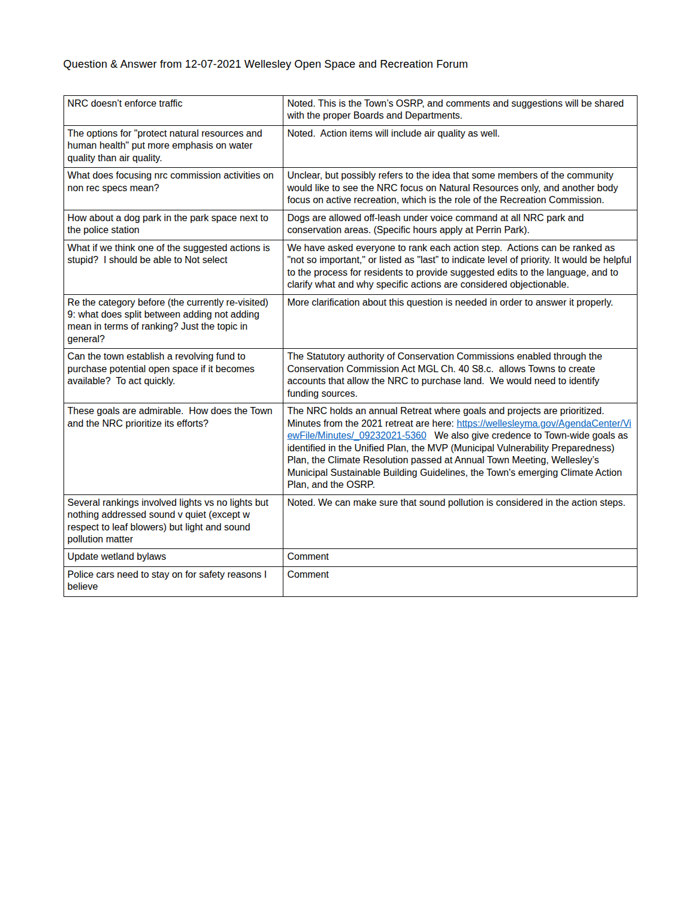Question & Answer from 12-07-2021 Wellesley Open Space and Recreation Forum
| NRC doesn’t enforce traffic | Noted. This is the Town’s OSRP, and comments and suggestions will be shared with the proper Boards and Departments. |
| The options for "protect natural resources and human health" put more emphasis on water quality than air quality. | Noted. Action items will include air quality as well. |
| What does focusing nrc commission activities on non rec specs mean? | Unclear, but possibly refers to the idea that some members of the community would like to see the NRC focus on Natural Resources only, and another body focus on active recreation, which is the role of the Recreation Commission. |
| How about a dog park in the park space next to the police station | Dogs are allowed off-leash under voice command at all NRC park and conservation areas. (Specific hours apply at Perrin Park). |
| What if we think one of the suggested actions is stupid? I should be able to Not select | We have asked everyone to rank each action step. Actions can be ranked as "not so important," or listed as "last” to indicate level of priority. It would be helpful to the process for residents to provide suggested edits to the language, and to clarify what and why specific actions are considered objectionable. |
| Re the category before (the currently re-visited) 9: what does split between adding not adding mean in terms of ranking? Just the topic in general? | More clarification about this question is needed in order to answer it properly. |
| Can the town establish a revolving fund to purchase potential open space if it becomes available? To act quickly. | The Statutory authority of Conservation Commissions enabled through the Conservation Commission Act MGL Ch. 40 S8.c. allows Towns to create accounts that allow the NRC to purchase land. We would need to identify funding sources. |
| These goals are admirable. How does the Town and the NRC prioritize its efforts? | The NRC holds an annual Retreat where goals and projects are prioritized. Minutes from the 2021 retreat are here: https://wellesleyma.gov/AgendaCenter/ViewFile/Minutes/_09232021-5360 We also give credence to Town-wide goals as identified in the Unified Plan, the MVP (Municipal Vulnerability Preparedness) Plan, the Climate Resolution passed at Annual Town Meeting, Wellesley’s Municipal Sustainable Building Guidelines, the Town's emerging Climate Action Plan, and the OSRP. |
| Several rankings involved lights vs no lights but nothing addressed sound v quiet (except w respect to leaf blowers) but light and sound pollution matter | Noted. We can make sure that sound pollution is considered in the action steps. |
| Update wetland bylaws | Comment |
| Police cars need to stay on for safety reasons I believe | Comment |